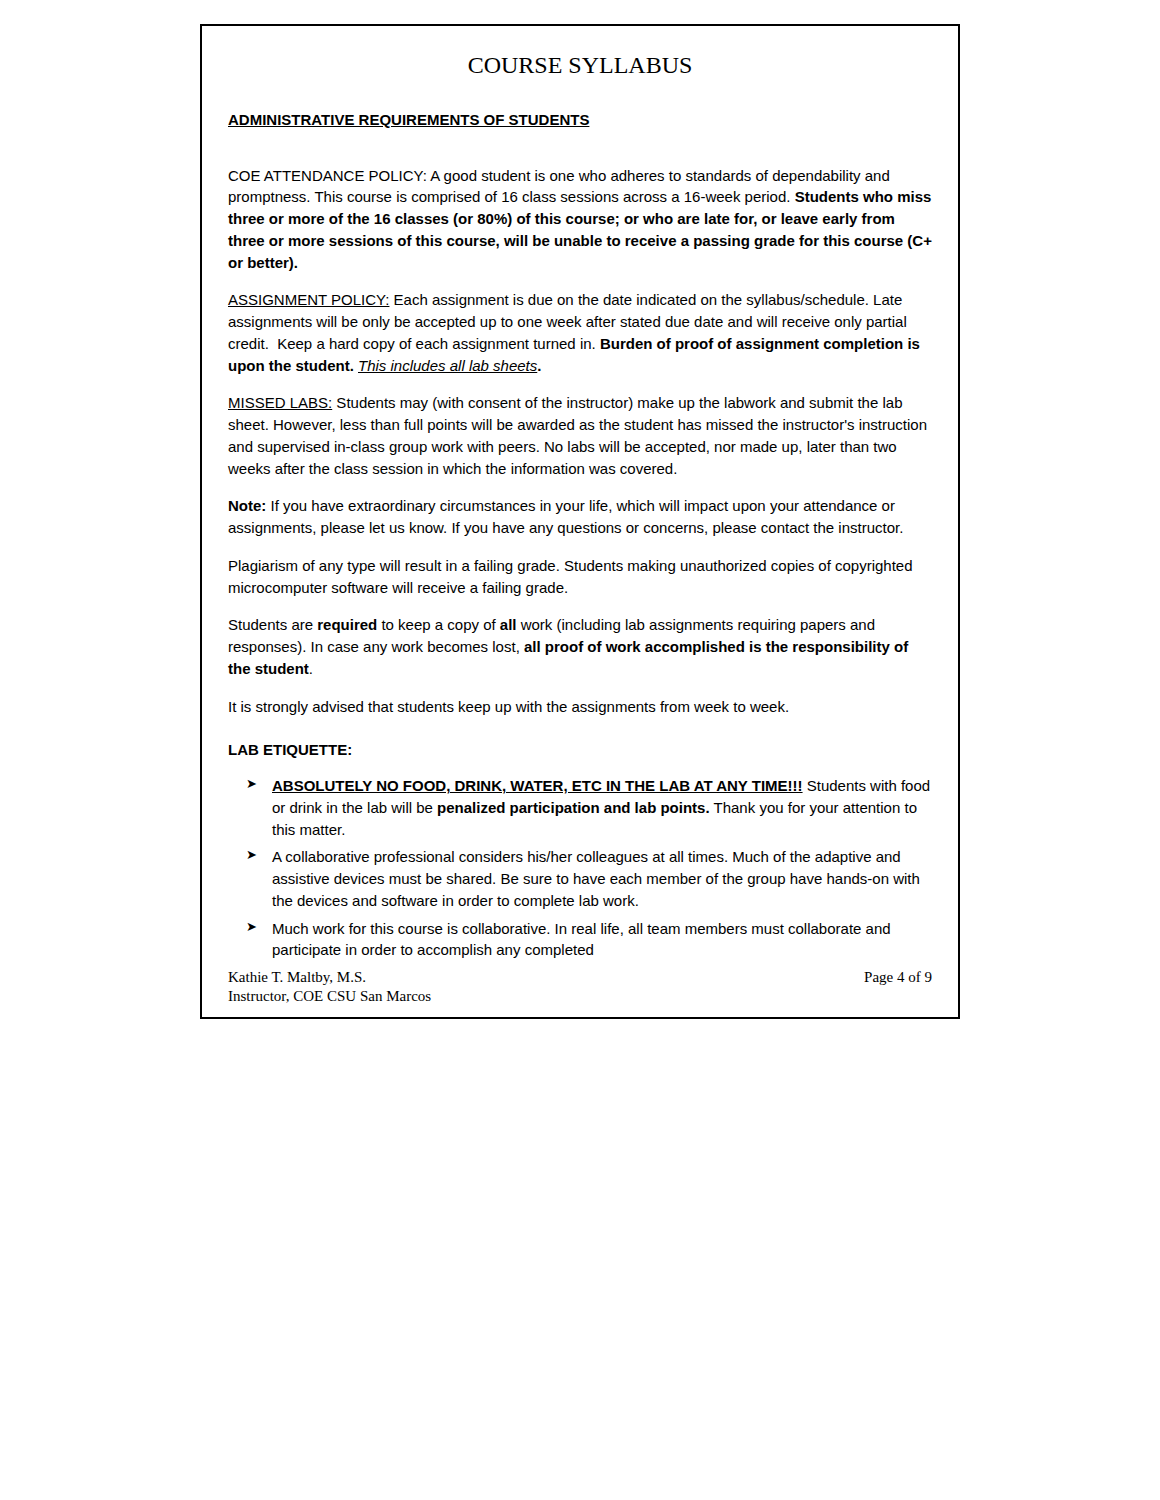COURSE SYLLABUS
ADMINISTRATIVE REQUIREMENTS OF STUDENTS
COE ATTENDANCE POLICY: A good student is one who adheres to standards of dependability and promptness. This course is comprised of 16 class sessions across a 16-week period. Students who miss three or more of the 16 classes (or 80%) of this course; or who are late for, or leave early from three or more sessions of this course, will be unable to receive a passing grade for this course (C+ or better).
ASSIGNMENT POLICY: Each assignment is due on the date indicated on the syllabus/schedule. Late assignments will be only be accepted up to one week after stated due date and will receive only partial credit. Keep a hard copy of each assignment turned in. Burden of proof of assignment completion is upon the student. This includes all lab sheets.
MISSED LABS: Students may (with consent of the instructor) make up the labwork and submit the lab sheet. However, less than full points will be awarded as the student has missed the instructor's instruction and supervised in-class group work with peers. No labs will be accepted, nor made up, later than two weeks after the class session in which the information was covered.
Note: If you have extraordinary circumstances in your life, which will impact upon your attendance or assignments, please let us know. If you have any questions or concerns, please contact the instructor.
Plagiarism of any type will result in a failing grade. Students making unauthorized copies of copyrighted microcomputer software will receive a failing grade.
Students are required to keep a copy of all work (including lab assignments requiring papers and responses). In case any work becomes lost, all proof of work accomplished is the responsibility of the student.
It is strongly advised that students keep up with the assignments from week to week.
LAB ETIQUETTE:
ABSOLUTELY NO FOOD, DRINK, WATER, ETC IN THE LAB AT ANY TIME!!! Students with food or drink in the lab will be penalized participation and lab points. Thank you for your attention to this matter.
A collaborative professional considers his/her colleagues at all times. Much of the adaptive and assistive devices must be shared. Be sure to have each member of the group have hands-on with the devices and software in order to complete lab work.
Much work for this course is collaborative. In real life, all team members must collaborate and participate in order to accomplish any completed
Kathie T. Maltby, M.S.
Instructor, COE CSU San Marcos
Page 4 of 9